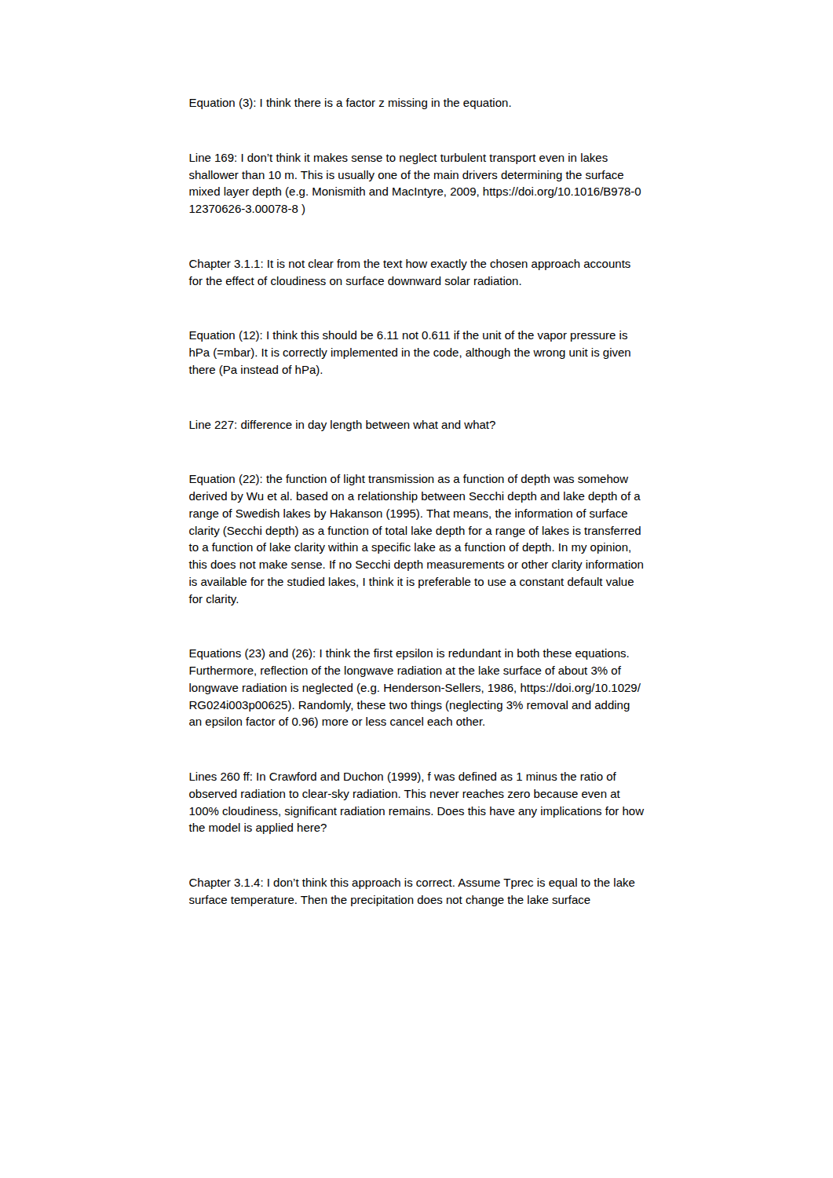Equation (3): I think there is a factor z missing in the equation.
Line 169: I don’t think it makes sense to neglect turbulent transport even in lakes shallower than 10 m. This is usually one of the main drivers determining the surface mixed layer depth (e.g. Monismith and MacIntyre, 2009, https://doi.org/10.1016/B978-012370626-3.00078-8 )
Chapter 3.1.1: It is not clear from the text how exactly the chosen approach accounts for the effect of cloudiness on surface downward solar radiation.
Equation (12): I think this should be 6.11 not 0.611 if the unit of the vapor pressure is hPa (=mbar). It is correctly implemented in the code, although the wrong unit is given there (Pa instead of hPa).
Line 227: difference in day length between what and what?
Equation (22): the function of light transmission as a function of depth was somehow derived by Wu et al. based on a relationship between Secchi depth and lake depth of a range of Swedish lakes by Hakanson (1995). That means, the information of surface clarity (Secchi depth) as a function of total lake depth for a range of lakes is transferred to a function of lake clarity within a specific lake as a function of depth. In my opinion, this does not make sense. If no Secchi depth measurements or other clarity information is available for the studied lakes, I think it is preferable to use a constant default value for clarity.
Equations (23) and (26): I think the first epsilon is redundant in both these equations. Furthermore, reflection of the longwave radiation at the lake surface of about 3% of longwave radiation is neglected (e.g. Henderson-Sellers, 1986, https://doi.org/10.1029/RG024i003p00625). Randomly, these two things (neglecting 3% removal and adding an epsilon factor of 0.96) more or less cancel each other.
Lines 260 ff: In Crawford and Duchon (1999), f was defined as 1 minus the ratio of observed radiation to clear-sky radiation. This never reaches zero because even at 100% cloudiness, significant radiation remains. Does this have any implications for how the model is applied here?
Chapter 3.1.4: I don’t think this approach is correct. Assume Tprec is equal to the lake surface temperature. Then the precipitation does not change the lake surface